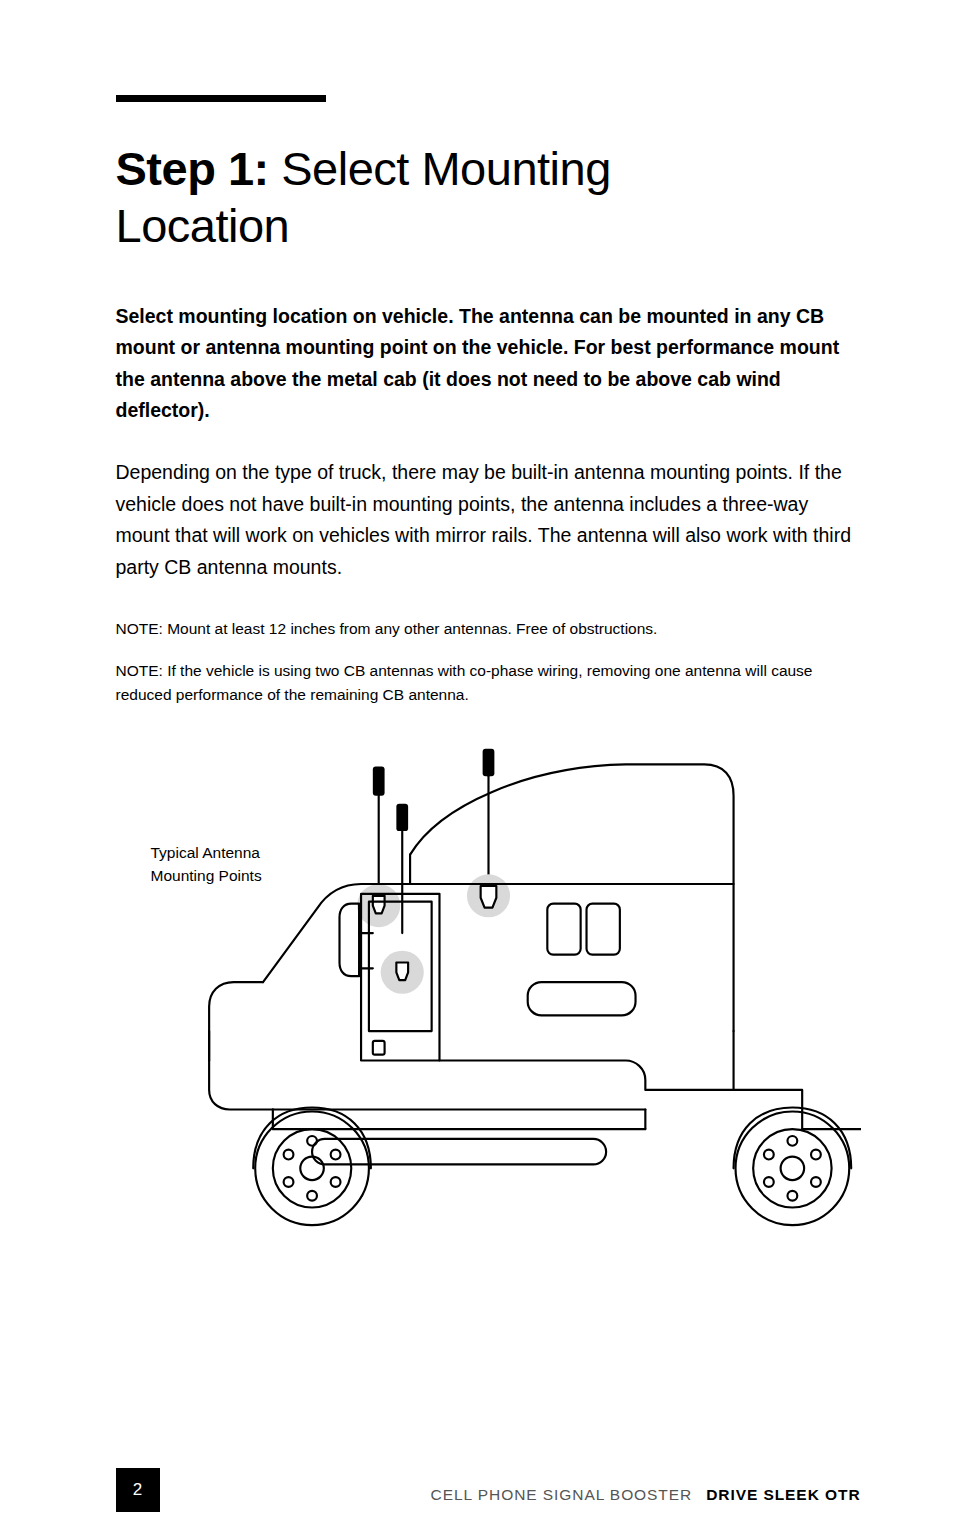Step 1: Select Mounting Location
Select mounting location on vehicle. The antenna can be mounted in any CB mount or antenna mounting point on the vehicle. For best performance mount the antenna above the metal cab (it does not need to be above cab wind deflector).
Depending on the type of truck, there may be built-in antenna mounting points. If the vehicle does not have built-in mounting points, the antenna includes a three-way mount that will work on vehicles with mirror rails. The antenna will also work with third party CB antenna mounts.
NOTE: Mount at least 12 inches from any other antennas. Free of obstructions.
NOTE: If the vehicle is using two CB antennas with co-phase wiring, removing one antenna will cause reduced performance of the remaining CB antenna.
Typical Antenna
Mounting Points
2
CELL PHONE SIGNAL BOOSTER DRIVE SLEEK OTR